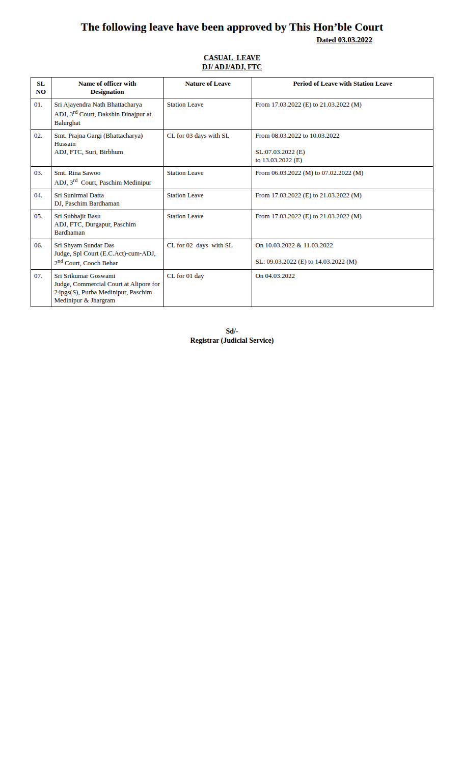The following leave have been approved by This Hon’ble Court
Dated 03.03.2022
CASUAL LEAVE
DJ/ ADJ/ADJ, FTC
| SL NO | Name of officer with Designation | Nature of Leave | Period of Leave with Station Leave |
| --- | --- | --- | --- |
| 01. | Sri Ajayendra Nath Bhattacharya ADJ, 3 rd Court, Dakshin Dinajpur at Balurghat | Station Leave | From 17.03.2022 (E) to 21.03.2022 (M) |
| 02. | Smt. Prajna Gargi (Bhattacharya) Hussain ADJ, FTC, Suri, Birbhum | CL for 03 days with SL | From 08.03.2022 to 10.03.2022 SL:07.03.2022 (E) to 13.03.2022 (E) |
| 03. | Smt. Rina Sawoo ADJ, 3 rd Court, Paschim Medinipur | Station Leave | From 06.03.2022 (M) to 07.02.2022 (M) |
| 04. | Sri Sunirmal Datta DJ, Paschim Bardhaman | Station Leave | From 17.03.2022 (E) to 21.03.2022 (M) |
| 05. | Sri Subhajit Basu ADJ, FTC, Durgapur, Paschim Bardhaman | Station Leave | From 17.03.2022 (E) to 21.03.2022 (M) |
| 06. | Sri Shyam Sundar Das Judge, Spl Court (E.C.Act)-cum-ADJ, 2 nd Court, Cooch Behar | CL for 02 days with SL | On 10.03.2022 & 11.03.2022 SL: 09.03.2022 (E) to 14.03.2022 (M) |
| 07. | Sri Srikumar Goswami Judge, Commercial Court at Alipore for 24pgs(S), Purba Medinipur, Paschim Medinipur & Jhargram | CL for 01 day | On 04.03.2022 |
Sd/-
Registrar (Judicial Service)